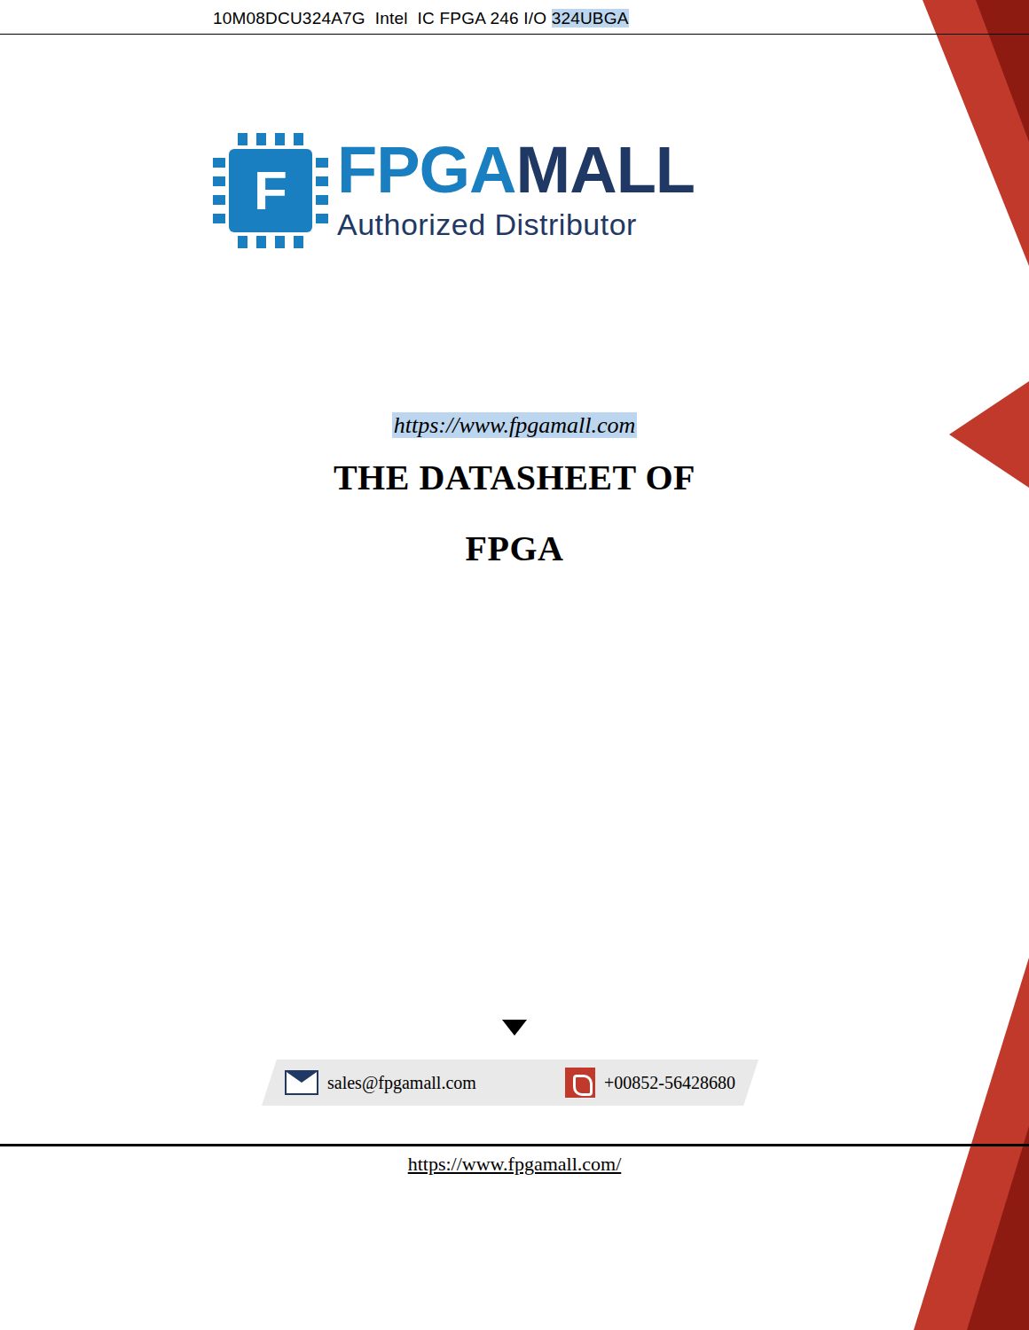10M08DCU324A7G Intel IC FPGA 246 I/O 324UBGA
F
FPGA MALL
Authorized Distributor
https://www.fpgamall.com
THE DATASHEET OF
FPGA
sales@fpgamall.com
+00852-56428680
https://www.fpgamall.com/